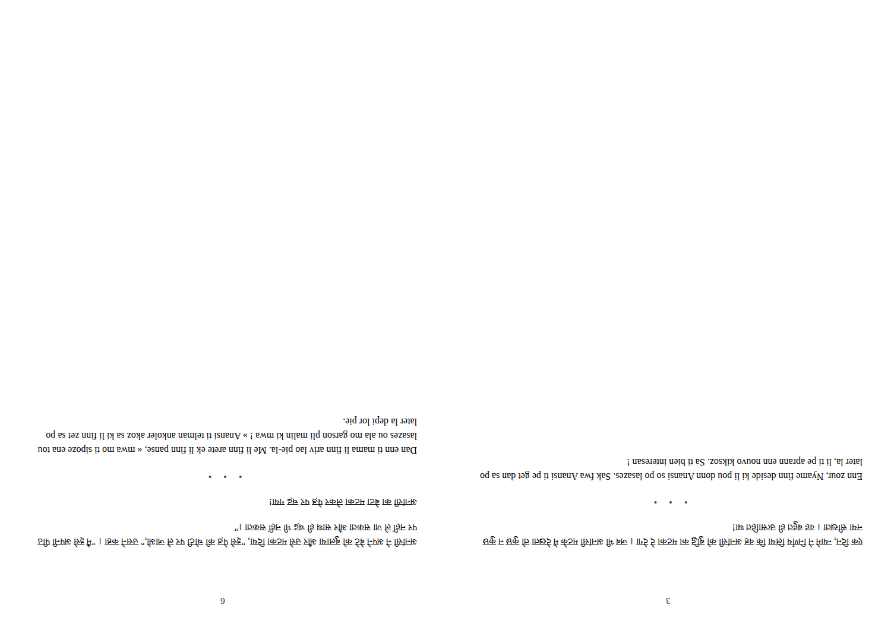6
अनांसी ने अपने बेटे को बुलाया और उसे मटका दिया, "इसे पेड़ की चोटी पर ले जाओ," उसने कहा। "मैं इसे अपनी पीठ पर नहीं ले जा सकता और साथ ही चढ़ भी नहीं सकता।"
अनांसी का बेटा मटका लेकर पेड़ पर चढ़ गया!
• • •
Dan enn ti mama li finn ariv lao pie-la. Me li finn arete ek li finn panse, « mwa mo ti sipoze ena tou lasazes ou ala mo garson pli malin ki mwa ! » Anansi ti telman ankoler akoz sa ki li finn zet sa po later la depi lor pie.
3
एक दिन, न्यामे ने निर्णय लिया कि वह अनांसी को बुद्धि का मटका दे देगा। जब भी अनांसी मटके में देखता तो कुछ न कुछ नया सीखता। वह बहुत ही उत्साहित था!
• • •
Enn zour, Nyame finn deside ki li pou donn Anansi so po lasazes. Sak fwa Anansi ti pe get dan sa po later la, li ti pe aprann enn nouvo kiksoz. Sa ti bien interesan !